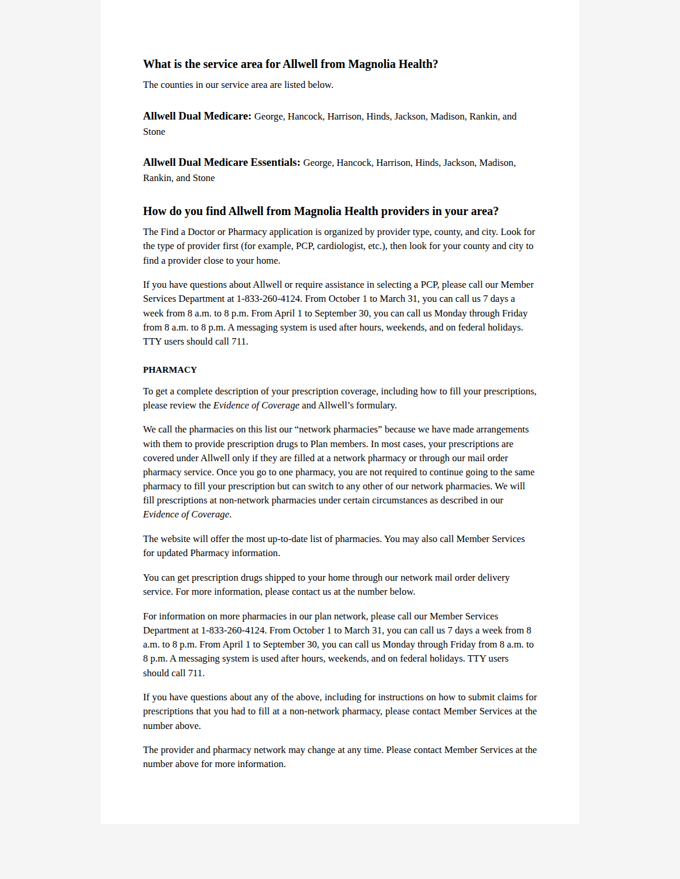What is the service area for Allwell from Magnolia Health?
The counties in our service area are listed below.
Allwell Dual Medicare: George, Hancock, Harrison, Hinds, Jackson, Madison, Rankin, and Stone
Allwell Dual Medicare Essentials: George, Hancock, Harrison, Hinds, Jackson, Madison, Rankin, and Stone
How do you find Allwell from Magnolia Health providers in your area?
The Find a Doctor or Pharmacy application is organized by provider type, county, and city. Look for the type of provider first (for example, PCP, cardiologist, etc.), then look for your county and city to find a provider close to your home.
If you have questions about Allwell or require assistance in selecting a PCP, please call our Member Services Department at 1-833-260-4124. From October 1 to March 31, you can call us 7 days a week from 8 a.m. to 8 p.m. From April 1 to September 30, you can call us Monday through Friday from 8 a.m. to 8 p.m. A messaging system is used after hours, weekends, and on federal holidays. TTY users should call 711.
PHARMACY
To get a complete description of your prescription coverage, including how to fill your prescriptions, please review the Evidence of Coverage and Allwell’s formulary.
We call the pharmacies on this list our “network pharmacies” because we have made arrangements with them to provide prescription drugs to Plan members. In most cases, your prescriptions are covered under Allwell only if they are filled at a network pharmacy or through our mail order pharmacy service. Once you go to one pharmacy, you are not required to continue going to the same pharmacy to fill your prescription but can switch to any other of our network pharmacies. We will fill prescriptions at non-network pharmacies under certain circumstances as described in our Evidence of Coverage.
The website will offer the most up-to-date list of pharmacies. You may also call Member Services for updated Pharmacy information.
You can get prescription drugs shipped to your home through our network mail order delivery service. For more information, please contact us at the number below.
For information on more pharmacies in our plan network, please call our Member Services Department at 1-833-260-4124. From October 1 to March 31, you can call us 7 days a week from 8 a.m. to 8 p.m. From April 1 to September 30, you can call us Monday through Friday from 8 a.m. to 8 p.m. A messaging system is used after hours, weekends, and on federal holidays. TTY users should call 711.
If you have questions about any of the above, including for instructions on how to submit claims for prescriptions that you had to fill at a non-network pharmacy, please contact Member Services at the number above.
The provider and pharmacy network may change at any time. Please contact Member Services at the number above for more information.